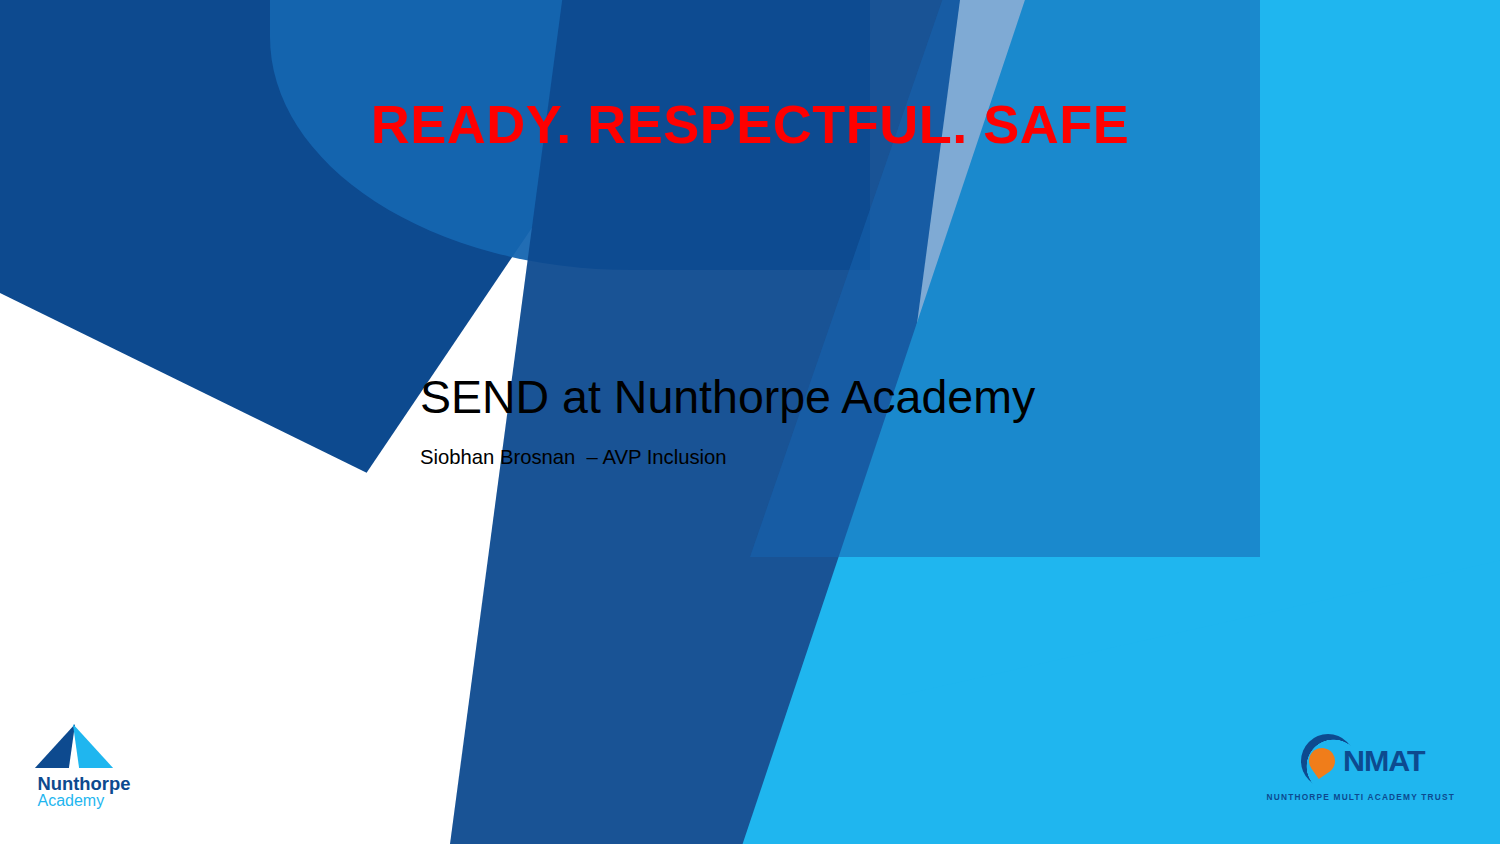READY. RESPECTFUL. SAFE
SEND at Nunthorpe Academy
Siobhan Brosnan – AVP Inclusion
Nunthorpe Academy
NMAT
NUNTHORPE MULTI ACADEMY TRUST